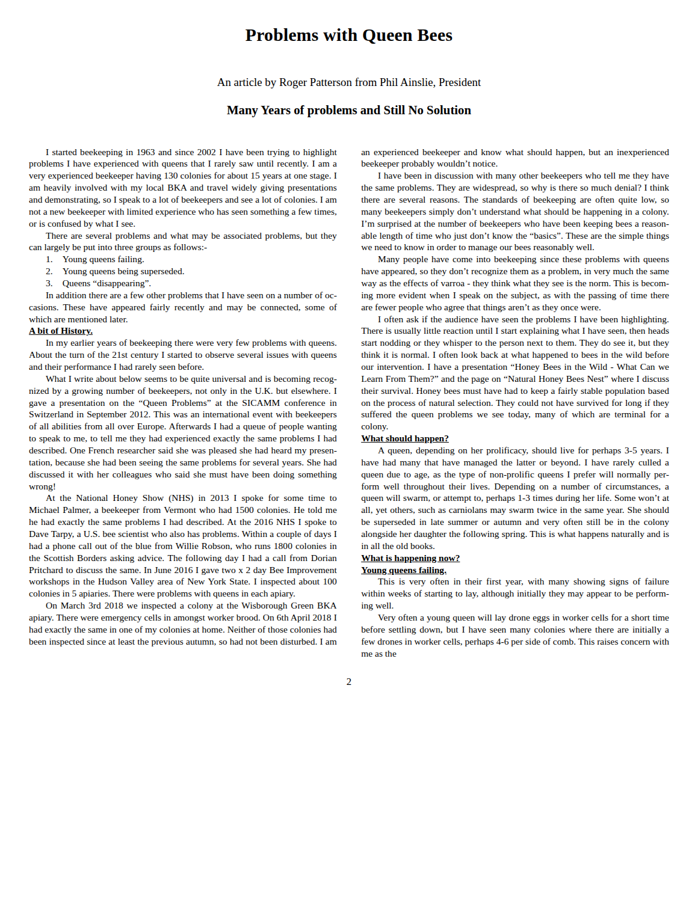Problems with Queen Bees
An article by Roger Patterson from Phil Ainslie, President
Many Years of problems and Still No Solution
I started beekeeping in 1963 and since 2002 I have been trying to highlight problems I have experienced with queens that I rarely saw until recently. I am a very experienced beekeeper having 130 colonies for about 15 years at one stage. I am heavily involved with my local BKA and travel widely giving presentations and demonstrating, so I speak to a lot of beekeepers and see a lot of colonies. I am not a new beekeeper with limited experience who has seen something a few times, or is confused by what I see.
There are several problems and what may be associated problems, but they can largely be put into three groups as follows:-
Young queens failing.
Young queens being superseded.
Queens “disappearing”.
In addition there are a few other problems that I have seen on a number of occasions. These have appeared fairly recently and may be connected, some of which are mentioned later.
A bit of History.
In my earlier years of beekeeping there were very few problems with queens. About the turn of the 21st century I started to observe several issues with queens and their performance I had rarely seen before.
What I write about below seems to be quite universal and is becoming recognized by a growing number of beekeepers, not only in the U.K. but elsewhere. I gave a presentation on the “Queen Problems” at the SICAMM conference in Switzerland in September 2012. This was an international event with beekeepers of all abilities from all over Europe. Afterwards I had a queue of people wanting to speak to me, to tell me they had experienced exactly the same problems I had described. One French researcher said she was pleased she had heard my presentation, because she had been seeing the same problems for several years. She had discussed it with her colleagues who said she must have been doing something wrong!
At the National Honey Show (NHS) in 2013 I spoke for some time to Michael Palmer, a beekeeper from Vermont who had 1500 colonies. He told me he had exactly the same problems I had described. At the 2016 NHS I spoke to Dave Tarpy, a U.S. bee scientist who also has problems. Within a couple of days I had a phone call out of the blue from Willie Robson, who runs 1800 colonies in the Scottish Borders asking advice. The following day I had a call from Dorian Pritchard to discuss the same. In June 2016 I gave two x 2 day Bee Improvement workshops in the Hudson Valley area of New York State. I inspected about 100 colonies in 5 apiaries. There were problems with queens in each apiary.
On March 3rd 2018 we inspected a colony at the Wisborough Green BKA apiary. There were emergency cells in amongst worker brood. On 6th April 2018 I had exactly the same in one of my colonies at home. Neither of those colonies had been inspected since at least the previous autumn, so had not been disturbed. I am an experienced beekeeper and know what should happen, but an inexperienced beekeeper probably wouldn’t notice.
I have been in discussion with many other beekeepers who tell me they have the same problems. They are widespread, so why is there so much denial? I think there are several reasons. The standards of beekeeping are often quite low, so many beekeepers simply don’t understand what should be happening in a colony. I’m surprised at the number of beekeepers who have been keeping bees a reasonable length of time who just don’t know the “basics”. These are the simple things we need to know in order to manage our bees reasonably well.
Many people have come into beekeeping since these problems with queens have appeared, so they don’t recognize them as a problem, in very much the same way as the effects of varroa - they think what they see is the norm. This is becoming more evident when I speak on the subject, as with the passing of time there are fewer people who agree that things aren’t as they once were.
I often ask if the audience have seen the problems I have been highlighting. There is usually little reaction until I start explaining what I have seen, then heads start nodding or they whisper to the person next to them. They do see it, but they think it is normal. I often look back at what happened to bees in the wild before our intervention. I have a presentation “Honey Bees in the Wild - What Can we Learn From Them?” and the page on “Natural Honey Bees Nest” where I discuss their survival. Honey bees must have had to keep a fairly stable population based on the process of natural selection. They could not have survived for long if they suffered the queen problems we see today, many of which are terminal for a colony.
What should happen?
A queen, depending on her prolificacy, should live for perhaps 3-5 years. I have had many that have managed the latter or beyond. I have rarely culled a queen due to age, as the type of non-prolific queens I prefer will normally perform well throughout their lives. Depending on a number of circumstances, a queen will swarm, or attempt to, perhaps 1-3 times during her life. Some won’t at all, yet others, such as carniolans may swarm twice in the same year. She should be superseded in late summer or autumn and very often still be in the colony alongside her daughter the following spring. This is what happens naturally and is in all the old books.
What is happening now?
Young queens failing.
This is very often in their first year, with many showing signs of failure within weeks of starting to lay, although initially they may appear to be performing well.
Very often a young queen will lay drone eggs in worker cells for a short time before settling down, but I have seen many colonies where there are initially a few drones in worker cells, perhaps 4-6 per side of comb. This raises concern with me as the
2